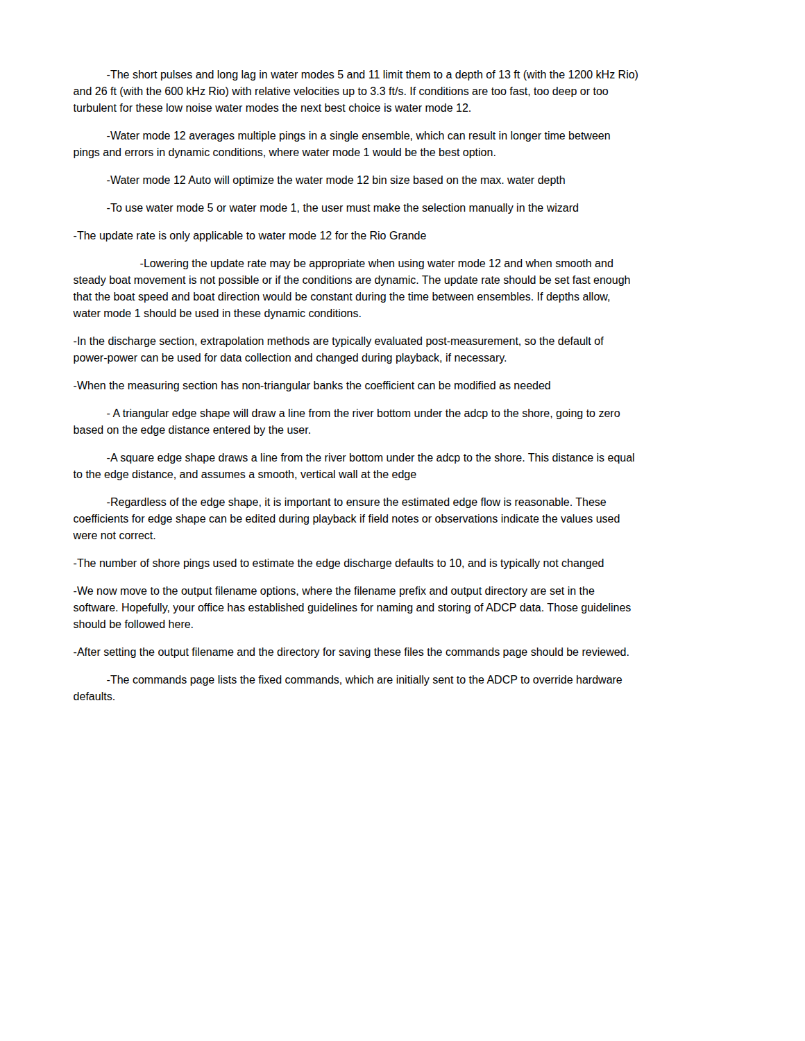-The short pulses and long lag in water modes 5 and 11 limit them to a depth of 13 ft (with the 1200 kHz Rio) and 26 ft (with the 600 kHz Rio) with relative velocities up to 3.3 ft/s. If conditions are too fast, too deep or too turbulent for these low noise water modes the next best choice is water mode 12.
-Water mode 12 averages multiple pings in a single ensemble, which can result in longer time between pings and errors in dynamic conditions, where water mode 1 would be the best option.
-Water mode 12 Auto will optimize the water mode 12 bin size based on the max. water depth
-To use water mode 5 or water mode 1, the user must make the selection manually in the wizard
-The update rate is only applicable to water mode 12 for the Rio Grande
-Lowering the update rate may be appropriate when using water mode 12 and when smooth and steady boat movement is not possible or if the conditions are dynamic. The update rate should be set fast enough that the boat speed and boat direction would be constant during the time between ensembles. If depths allow, water mode 1 should be used in these dynamic conditions.
-In the discharge section, extrapolation methods are typically evaluated post-measurement, so the default of power-power can be used for data collection and changed during playback, if necessary.
-When the measuring section has non-triangular banks the coefficient can be modified as needed
- A triangular edge shape will draw a line from the river bottom under the adcp to the shore, going to zero based on the edge distance entered by the user.
-A square edge shape draws a line from the river bottom under the adcp to the shore. This distance is equal to the edge distance, and assumes a smooth, vertical wall at the edge
-Regardless of the edge shape, it is important to ensure the estimated edge flow is reasonable. These coefficients for edge shape can be edited during playback if field notes or observations indicate the values used were not correct.
-The number of shore pings used to estimate the edge discharge defaults to 10, and is typically not changed
-We now move to the output filename options, where the filename prefix and output directory are set in the software. Hopefully, your office has established guidelines for naming and storing of ADCP data. Those guidelines should be followed here.
-After setting the output filename and the directory for saving these files the commands page should be reviewed.
-The commands page lists the fixed commands, which are initially sent to the ADCP to override hardware defaults.